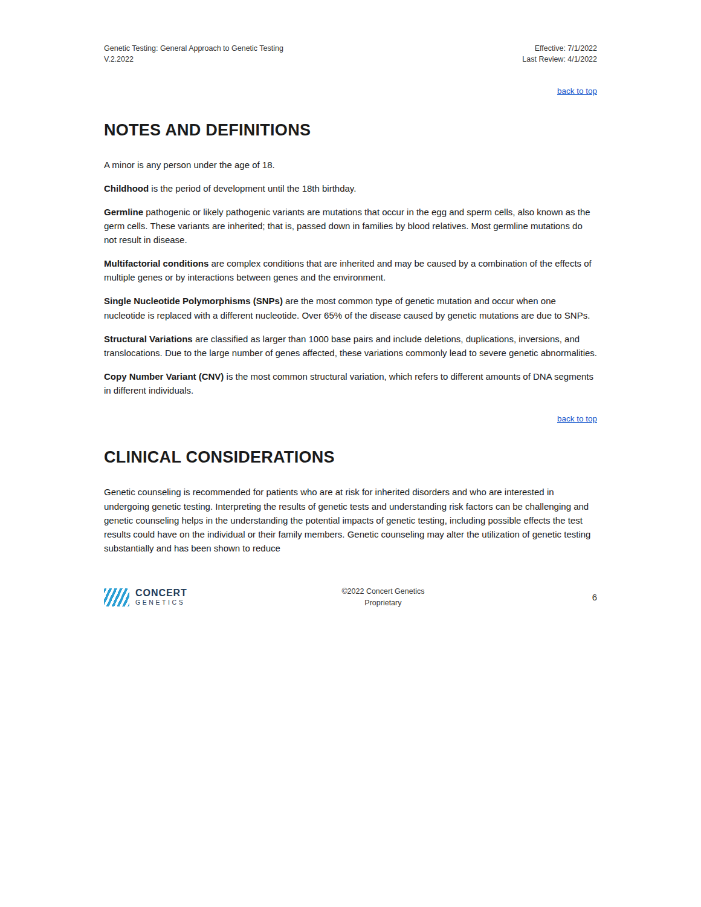Genetic Testing: General Approach to Genetic Testing
V.2.2022
Effective: 7/1/2022
Last Review: 4/1/2022
back to top
NOTES AND DEFINITIONS
A minor is any person under the age of 18.
Childhood is the period of development until the 18th birthday.
Germline pathogenic or likely pathogenic variants are mutations that occur in the egg and sperm cells, also known as the germ cells. These variants are inherited; that is, passed down in families by blood relatives. Most germline mutations do not result in disease.
Multifactorial conditions are complex conditions that are inherited and may be caused by a combination of the effects of multiple genes or by interactions between genes and the environment.
Single Nucleotide Polymorphisms (SNPs) are the most common type of genetic mutation and occur when one nucleotide is replaced with a different nucleotide. Over 65% of the disease caused by genetic mutations are due to SNPs.
Structural Variations are classified as larger than 1000 base pairs and include deletions, duplications, inversions, and translocations. Due to the large number of genes affected, these variations commonly lead to severe genetic abnormalities.
Copy Number Variant (CNV) is the most common structural variation, which refers to different amounts of DNA segments in different individuals.
back to top
CLINICAL CONSIDERATIONS
Genetic counseling is recommended for patients who are at risk for inherited disorders and who are interested in undergoing genetic testing. Interpreting the results of genetic tests and understanding risk factors can be challenging and genetic counseling helps in the understanding the potential impacts of genetic testing, including possible effects the test results could have on the individual or their family members. Genetic counseling may alter the utilization of genetic testing substantially and has been shown to reduce
CONCERT
GENETICS
©2022 Concert Genetics
Proprietary
6